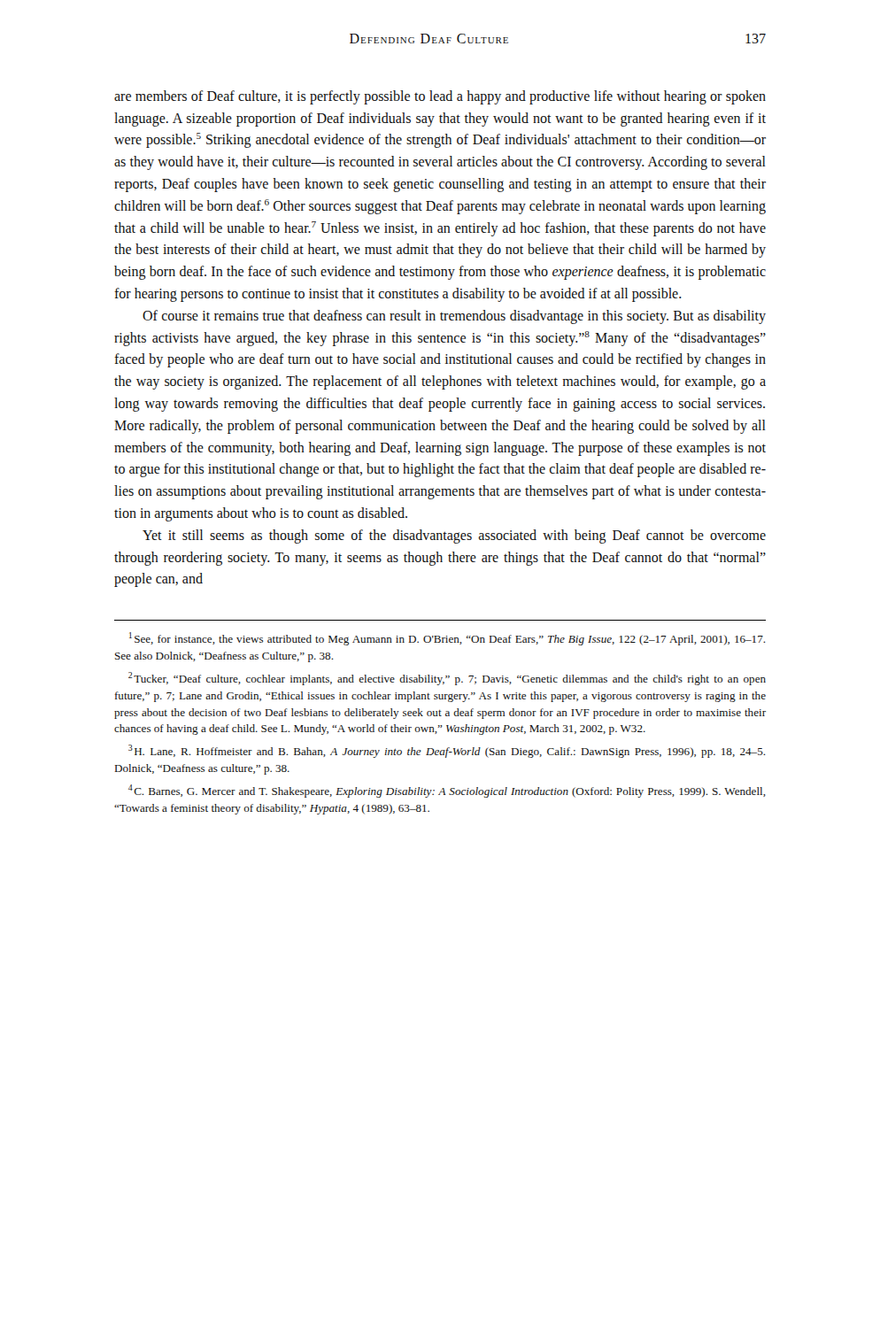Defending Deaf Culture 137
are members of Deaf culture, it is perfectly possible to lead a happy and productive life without hearing or spoken language. A sizeable proportion of Deaf individuals say that they would not want to be granted hearing even if it were possible.5 Striking anecdotal evidence of the strength of Deaf individuals' attachment to their condition—or as they would have it, their culture—is recounted in several articles about the CI controversy. According to several reports, Deaf couples have been known to seek genetic counselling and testing in an attempt to ensure that their children will be born deaf.6 Other sources suggest that Deaf parents may celebrate in neonatal wards upon learning that a child will be unable to hear.7 Unless we insist, in an entirely ad hoc fashion, that these parents do not have the best interests of their child at heart, we must admit that they do not believe that their child will be harmed by being born deaf. In the face of such evidence and testimony from those who experience deafness, it is problematic for hearing persons to continue to insist that it constitutes a disability to be avoided if at all possible.
Of course it remains true that deafness can result in tremendous disadvantage in this society. But as disability rights activists have argued, the key phrase in this sentence is “in this society.”8 Many of the “disadvantages” faced by people who are deaf turn out to have social and institutional causes and could be rectified by changes in the way society is organized. The replacement of all telephones with teletext machines would, for example, go a long way towards removing the difficulties that deaf people currently face in gaining access to social services. More radically, the problem of personal communication between the Deaf and the hearing could be solved by all members of the community, both hearing and Deaf, learning sign language. The purpose of these examples is not to argue for this institutional change or that, but to highlight the fact that the claim that deaf people are disabled relies on assumptions about prevailing institutional arrangements that are themselves part of what is under contestation in arguments about who is to count as disabled.
Yet it still seems as though some of the disadvantages associated with being Deaf cannot be overcome through reordering society. To many, it seems as though there are things that the Deaf cannot do that “normal” people can, and
See, for instance, the views attributed to Meg Aumann in D. O'Brien, “On Deaf Ears,” The Big Issue, 122 (2–17 April, 2001), 16–17. See also Dolnick, “Deafness as Culture,” p. 38.
Tucker, “Deaf culture, cochlear implants, and elective disability,” p. 7; Davis, “Genetic dilemmas and the child's right to an open future,” p. 7; Lane and Grodin, “Ethical issues in cochlear implant surgery.” As I write this paper, a vigorous controversy is raging in the press about the decision of two Deaf lesbians to deliberately seek out a deaf sperm donor for an IVF procedure in order to maximise their chances of having a deaf child. See L. Mundy, “A world of their own,” Washington Post, March 31, 2002, p. W32.
H. Lane, R. Hoffmeister and B. Bahan, A Journey into the Deaf-World (San Diego, Calif.: DawnSign Press, 1996), pp. 18, 24–5. Dolnick, “Deafness as culture,” p. 38.
C. Barnes, G. Mercer and T. Shakespeare, Exploring Disability: A Sociological Introduction (Oxford: Polity Press, 1999). S. Wendell, “Towards a feminist theory of disability,” Hypatia, 4 (1989), 63–81.